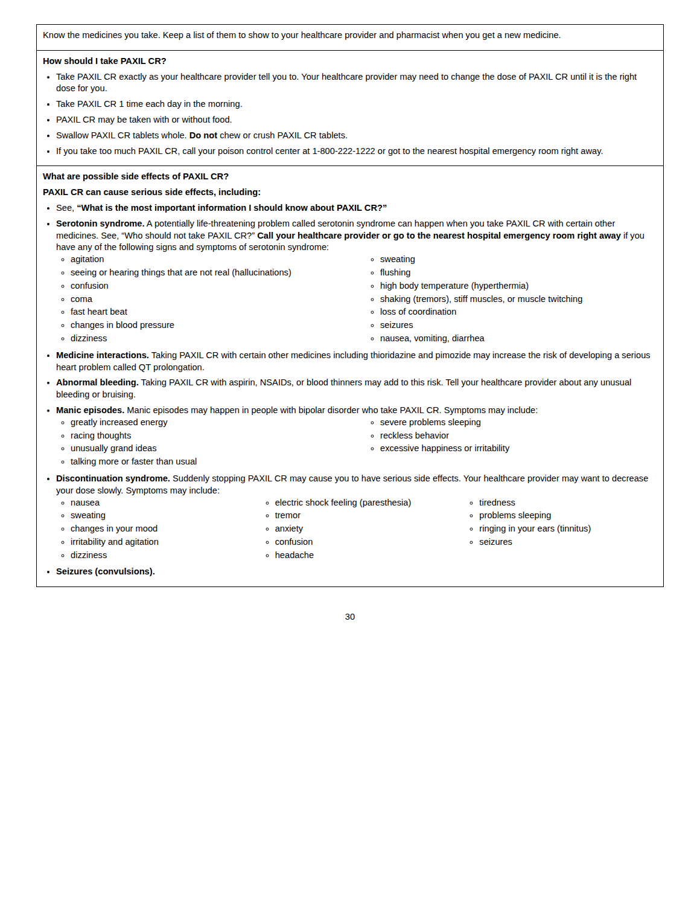Know the medicines you take. Keep a list of them to show to your healthcare provider and pharmacist when you get a new medicine.
How should I take PAXIL CR?
Take PAXIL CR exactly as your healthcare provider tell you to. Your healthcare provider may need to change the dose of PAXIL CR until it is the right dose for you.
Take PAXIL CR 1 time each day in the morning.
PAXIL CR may be taken with or without food.
Swallow PAXIL CR tablets whole. Do not chew or crush PAXIL CR tablets.
If you take too much PAXIL CR, call your poison control center at 1-800-222-1222 or got to the nearest hospital emergency room right away.
What are possible side effects of PAXIL CR?
PAXIL CR can cause serious side effects, including:
See, “What is the most important information I should know about PAXIL CR?”
Serotonin syndrome. A potentially life-threatening problem called serotonin syndrome can happen when you take PAXIL CR with certain other medicines. See, “Who should not take PAXIL CR?” Call your healthcare provider or go to the nearest hospital emergency room right away if you have any of the following signs and symptoms of serotonin syndrome:
agitation
seeing or hearing things that are not real (hallucinations)
confusion
coma
fast heart beat
changes in blood pressure
dizziness
sweating
flushing
high body temperature (hyperthermia)
shaking (tremors), stiff muscles, or muscle twitching
loss of coordination
seizures
nausea, vomiting, diarrhea
Medicine interactions. Taking PAXIL CR with certain other medicines including thioridazine and pimozide may increase the risk of developing a serious heart problem called QT prolongation.
Abnormal bleeding. Taking PAXIL CR with aspirin, NSAIDs, or blood thinners may add to this risk. Tell your healthcare provider about any unusual bleeding or bruising.
Manic episodes. Manic episodes may happen in people with bipolar disorder who take PAXIL CR. Symptoms may include:
greatly increased energy
racing thoughts
unusually grand ideas
talking more or faster than usual
severe problems sleeping
reckless behavior
excessive happiness or irritability
Discontinuation syndrome. Suddenly stopping PAXIL CR may cause you to have serious side effects. Your healthcare provider may want to decrease your dose slowly. Symptoms may include:
nausea
sweating
changes in your mood
irritability and agitation
dizziness
electric shock feeling (paresthesia)
tremor
anxiety
confusion
headache
tiredness
problems sleeping
ringing in your ears (tinnitus)
seizures
Seizures (convulsions).
30